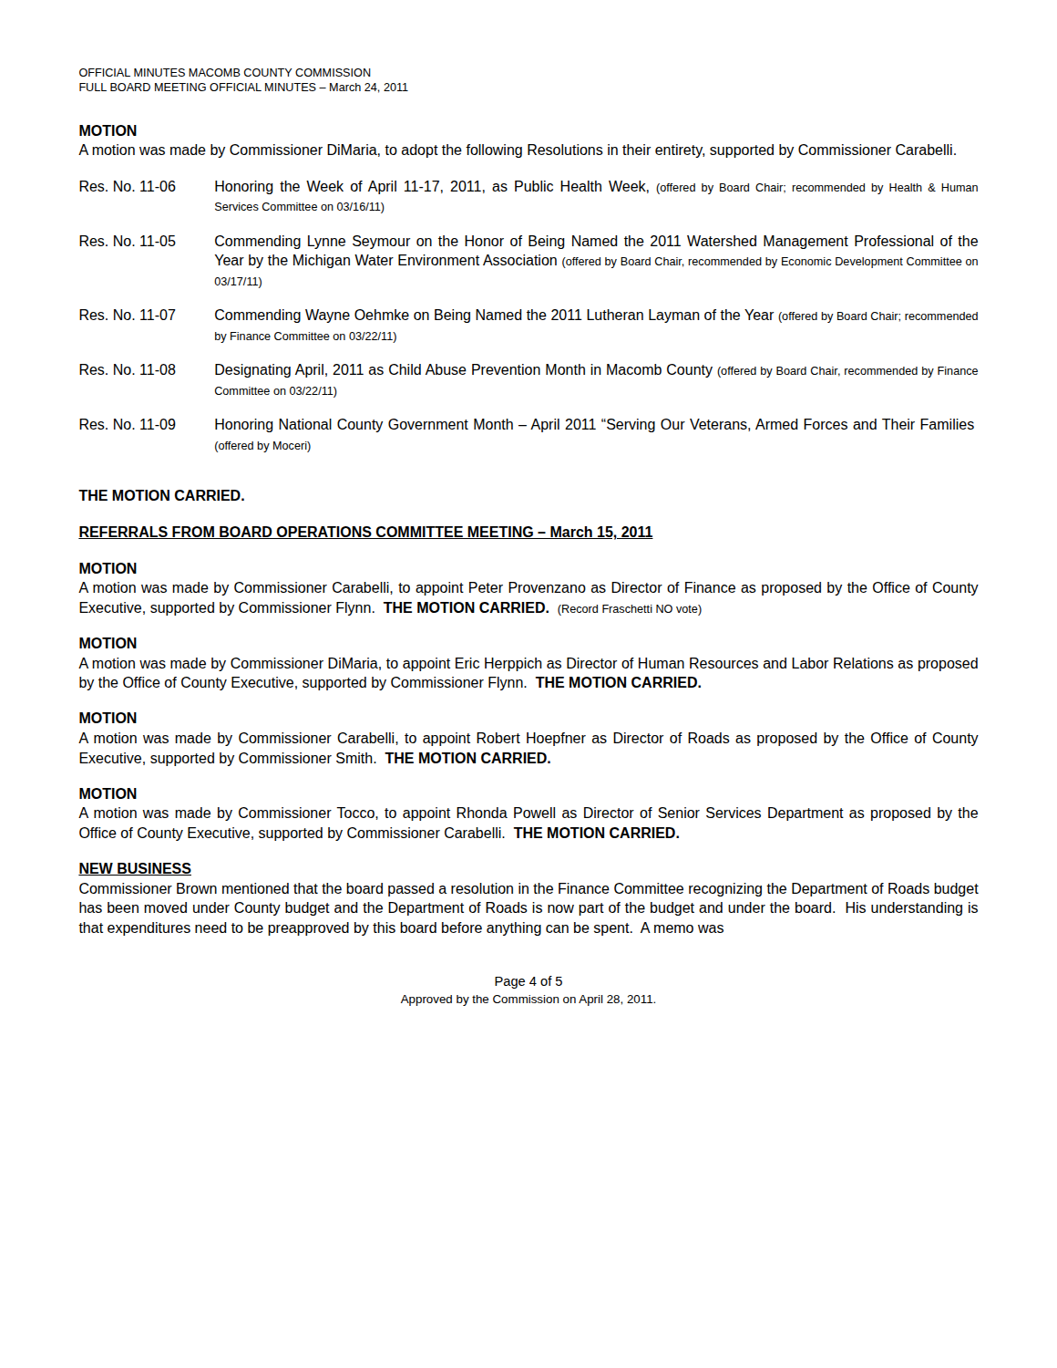OFFICIAL MINUTES MACOMB COUNTY COMMISSION
FULL BOARD MEETING OFFICIAL MINUTES – March 24, 2011
MOTION
A motion was made by Commissioner DiMaria, to adopt the following Resolutions in their entirety, supported by Commissioner Carabelli.
| Res. No. 11-06 | Honoring the Week of April 11-17, 2011, as Public Health Week, (offered by Board Chair; recommended by Health & Human Services Committee on 03/16/11) |
| Res. No. 11-05 | Commending Lynne Seymour on the Honor of Being Named the 2011 Watershed Management Professional of the Year by the Michigan Water Environment Association (offered by Board Chair, recommended by Economic Development Committee on 03/17/11) |
| Res. No. 11-07 | Commending Wayne Oehmke on Being Named the 2011 Lutheran Layman of the Year (offered by Board Chair; recommended by Finance Committee on 03/22/11) |
| Res. No. 11-08 | Designating April, 2011 as Child Abuse Prevention Month in Macomb County (offered by Board Chair, recommended by Finance Committee on 03/22/11) |
| Res. No. 11-09 | Honoring National County Government Month – April 2011 “Serving Our Veterans, Armed Forces and Their Families (offered by Moceri) |
THE MOTION CARRIED.
REFERRALS FROM BOARD OPERATIONS COMMITTEE MEETING – March 15, 2011
MOTION
A motion was made by Commissioner Carabelli, to appoint Peter Provenzano as Director of Finance as proposed by the Office of County Executive, supported by Commissioner Flynn. THE MOTION CARRIED. (Record Fraschetti NO vote)
MOTION
A motion was made by Commissioner DiMaria, to appoint Eric Herppich as Director of Human Resources and Labor Relations as proposed by the Office of County Executive, supported by Commissioner Flynn. THE MOTION CARRIED.
MOTION
A motion was made by Commissioner Carabelli, to appoint Robert Hoepfner as Director of Roads as proposed by the Office of County Executive, supported by Commissioner Smith. THE MOTION CARRIED.
MOTION
A motion was made by Commissioner Tocco, to appoint Rhonda Powell as Director of Senior Services Department as proposed by the Office of County Executive, supported by Commissioner Carabelli. THE MOTION CARRIED.
NEW BUSINESS
Commissioner Brown mentioned that the board passed a resolution in the Finance Committee recognizing the Department of Roads budget has been moved under County budget and the Department of Roads is now part of the budget and under the board. His understanding is that expenditures need to be preapproved by this board before anything can be spent. A memo was
Page 4 of 5
Approved by the Commission on April 28, 2011.